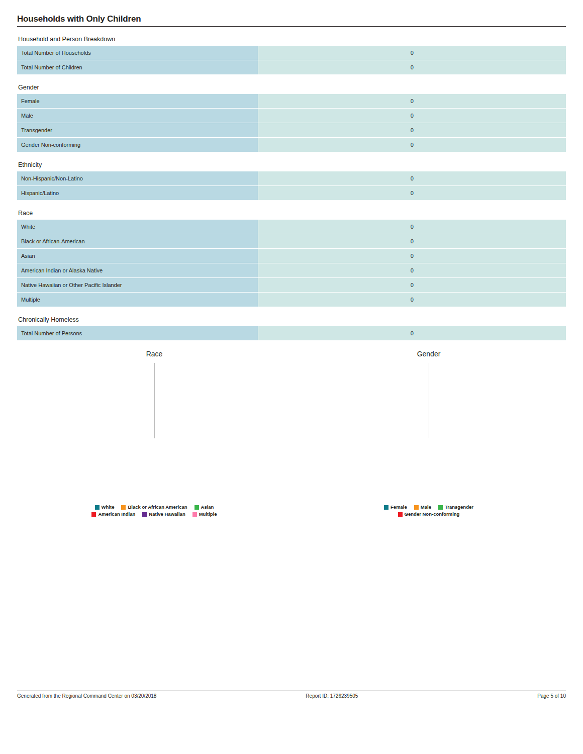Households with Only Children
Household and Person Breakdown
| Total Number of Households | 0 |
| Total Number of Children | 0 |
Gender
| Female | 0 |
| Male | 0 |
| Transgender | 0 |
| Gender Non-conforming | 0 |
Ethnicity
| Non-Hispanic/Non-Latino | 0 |
| Hispanic/Latino | 0 |
Race
| White | 0 |
| Black or African-American | 0 |
| Asian | 0 |
| American Indian or Alaska Native | 0 |
| Native Hawaiian or Other Pacific Islander | 0 |
| Multiple | 0 |
Chronically Homeless
| Total Number of Persons | 0 |
Race
White Black or African American Asian
American Indian Native Hawaiian Multiple
Gender
Female Male Transgender
Gender Non-conforming
Generated from the Regional Command Center on 03/20/2018 Report ID: 1726239505 Page 5 of 10